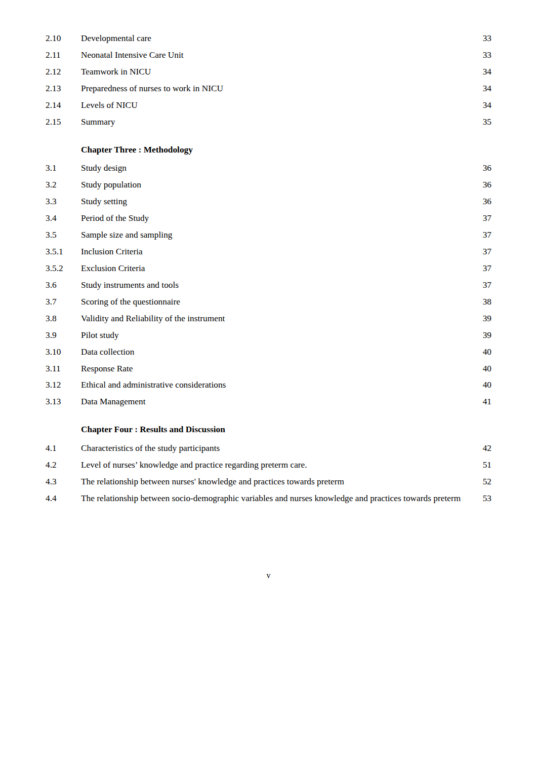| 2.10 | Developmental care | 33 |
| 2.11 | Neonatal Intensive Care Unit | 33 |
| 2.12 | Teamwork in NICU | 34 |
| 2.13 | Preparedness of nurses to work in NICU | 34 |
| 2.14 | Levels of NICU | 34 |
| 2.15 | Summary | 35 |
| | Chapter Three : Methodology | |
| 3.1 | Study design | 36 |
| 3.2 | Study population | 36 |
| 3.3 | Study setting | 36 |
| 3.4 | Period of the Study | 37 |
| 3.5 | Sample size and sampling | 37 |
| 3.5.1 | Inclusion Criteria | 37 |
| 3.5.2 | Exclusion Criteria | 37 |
| 3.6 | Study instruments and tools | 37 |
| 3.7 | Scoring of the questionnaire | 38 |
| 3.8 | Validity and Reliability of the instrument | 39 |
| 3.9 | Pilot study | 39 |
| 3.10 | Data collection | 40 |
| 3.11 | Response Rate | 40 |
| 3.12 | Ethical and administrative considerations | 40 |
| 3.13 | Data Management | 41 |
| | Chapter Four : Results and Discussion | |
| 4.1 | Characteristics of the study participants | 42 |
| 4.2 | Level of nurses’ knowledge and practice regarding preterm care. | 51 |
| 4.3 | The relationship between nurses' knowledge and practices towards preterm | 52 |
| 4.4 | The relationship between socio-demographic variables and nurses knowledge and practices towards preterm | 53 |
v